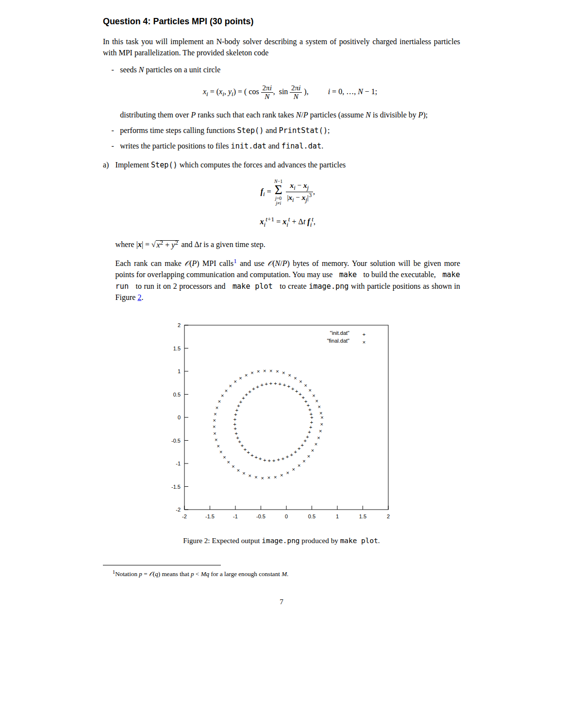Question 4: Particles MPI (30 points)
In this task you will implement an N-body solver describing a system of positively charged inertialess particles with MPI parallelization. The provided skeleton code
seeds N particles on a unit circle
xi = (xi, yi) = ( cos 2πi N, sin 2πi N ),    i = 0, …, N − 1;
distributing them over P ranks such that each rank takes N/P particles (assume N is divisible by P);
performs time steps calling functions Step() and PrintStat();
writes the particle positions to files init.dat and final.dat.
Implement Step() which computes the forces and advances the particles
fi = N−1 Σ j=0
j≠i xi − xj |xi − xj|3 ,
xit+1 = xit + Δt fit,
where |x| = √x2 + y2 and Δt is a given time step.
Each rank can make 𝒪(P) MPI calls1 and use 𝒪(N/P) bytes of memory. Your solution will be given more points for overlapping communication and computation. You may use make to build the executable, make run to run it on 2 processors and make plot to create image.png with particle positions as shown in Figure 2.
2 1.5 1 0.5 0 -0.5 -1 -1.5 -2 -2 -1.5 -1 -0.5 0 0.5 1 1.5 2 "init.dat" + "final.dat" × +++ +++ +++ +++ +++ +++ +++ +++ +++ +++ +++ +++ +++ +++ +++ +++ +++ + ××× ××× ××× ××× ××× ××× ××× ××× ××× ××× ××× ××× ××× ××× ××× ××× ××× ×
Figure 2: Expected output image.png produced by make plot.
1Notation p = 𝒪(q) means that p < Mq for a large enough constant M.
7